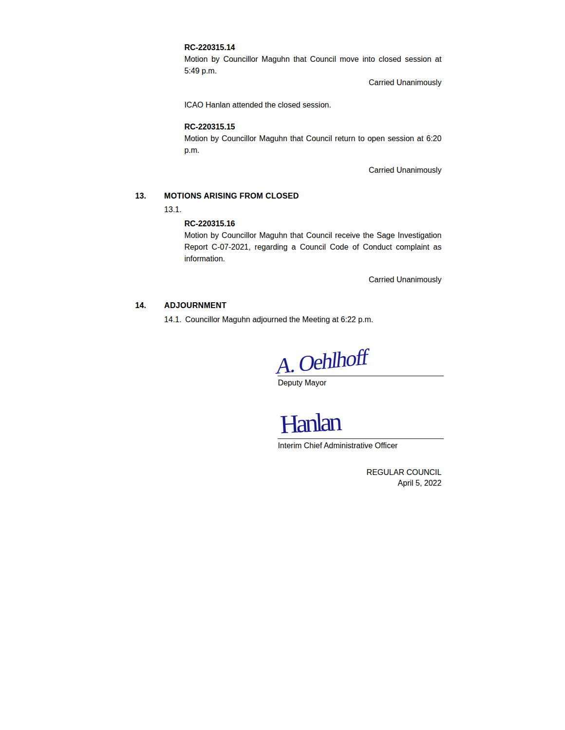RC-220315.14
Motion by Councillor Maguhn that Council move into closed session at 5:49 p.m.
Carried Unanimously
ICAO Hanlan attended the closed session.
RC-220315.15
Motion by Councillor Maguhn that Council return to open session at 6:20 p.m.
Carried Unanimously
13.
MOTIONS ARISING FROM CLOSED
13.1.
RC-220315.16
Motion by Councillor Maguhn that Council receive the Sage Investigation Report C-07-2021, regarding a Council Code of Conduct complaint as information.
Carried Unanimously
14.
ADJOURNMENT
14.1.
Councillor Maguhn adjourned the Meeting at 6:22 p.m.
A. Oehlhoff
Deputy Mayor
Hanlan
Interim Chief Administrative Officer
REGULAR COUNCIL
April 5, 2022